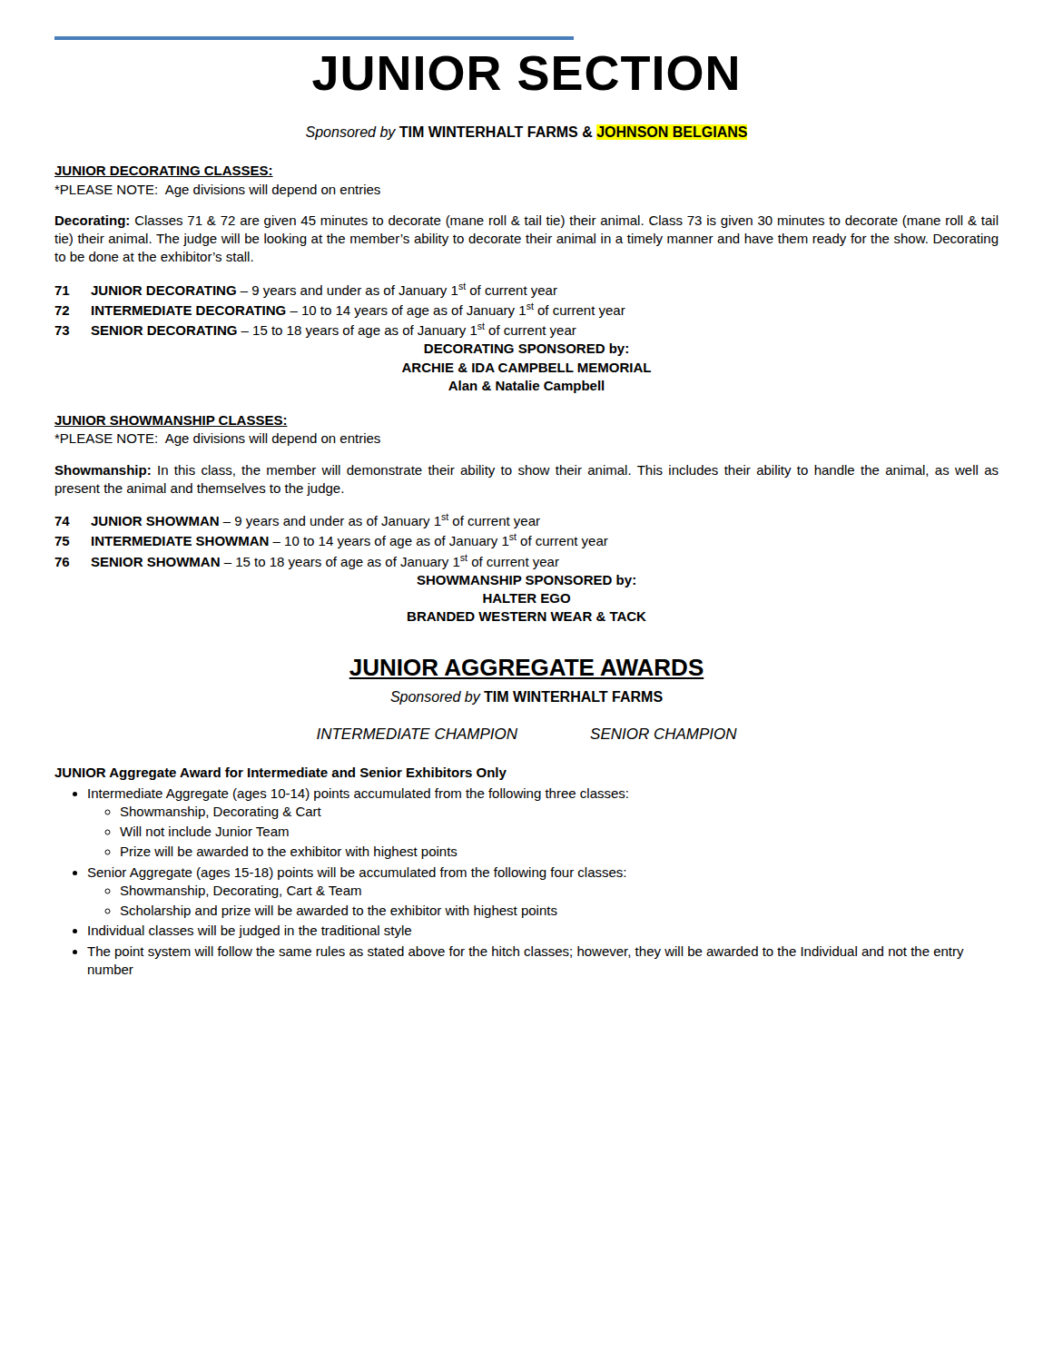JUNIOR SECTION
Sponsored by TIM WINTERHALT FARMS & JOHNSON BELGIANS
JUNIOR DECORATING CLASSES:
*PLEASE NOTE: Age divisions will depend on entries
Decorating: Classes 71 & 72 are given 45 minutes to decorate (mane roll & tail tie) their animal. Class 73 is given 30 minutes to decorate (mane roll & tail tie) their animal. The judge will be looking at the member’s ability to decorate their animal in a timely manner and have them ready for the show. Decorating to be done at the exhibitor’s stall.
71 JUNIOR DECORATING – 9 years and under as of January 1st of current year
72 INTERMEDIATE DECORATING – 10 to 14 years of age as of January 1st of current year
73 SENIOR DECORATING – 15 to 18 years of age as of January 1st of current year
DECORATING SPONSORED by:
ARCHIE & IDA CAMPBELL MEMORIAL
Alan & Natalie Campbell
JUNIOR SHOWMANSHIP CLASSES:
*PLEASE NOTE: Age divisions will depend on entries
Showmanship: In this class, the member will demonstrate their ability to show their animal. This includes their ability to handle the animal, as well as present the animal and themselves to the judge.
74 JUNIOR SHOWMAN – 9 years and under as of January 1st of current year
75 INTERMEDIATE SHOWMAN – 10 to 14 years of age as of January 1st of current year
76 SENIOR SHOWMAN – 15 to 18 years of age as of January 1st of current year
SHOWMANSHIP SPONSORED by:
HALTER EGO
BRANDED WESTERN WEAR & TACK
JUNIOR AGGREGATE AWARDS
Sponsored by TIM WINTERHALT FARMS
INTERMEDIATE CHAMPION SENIOR CHAMPION
JUNIOR Aggregate Award for Intermediate and Senior Exhibitors Only
Intermediate Aggregate (ages 10-14) points accumulated from the following three classes:
Showmanship, Decorating & Cart
Will not include Junior Team
Prize will be awarded to the exhibitor with highest points
Senior Aggregate (ages 15-18) points will be accumulated from the following four classes:
Showmanship, Decorating, Cart & Team
Scholarship and prize will be awarded to the exhibitor with highest points
Individual classes will be judged in the traditional style
The point system will follow the same rules as stated above for the hitch classes; however, they will be awarded to the Individual and not the entry number